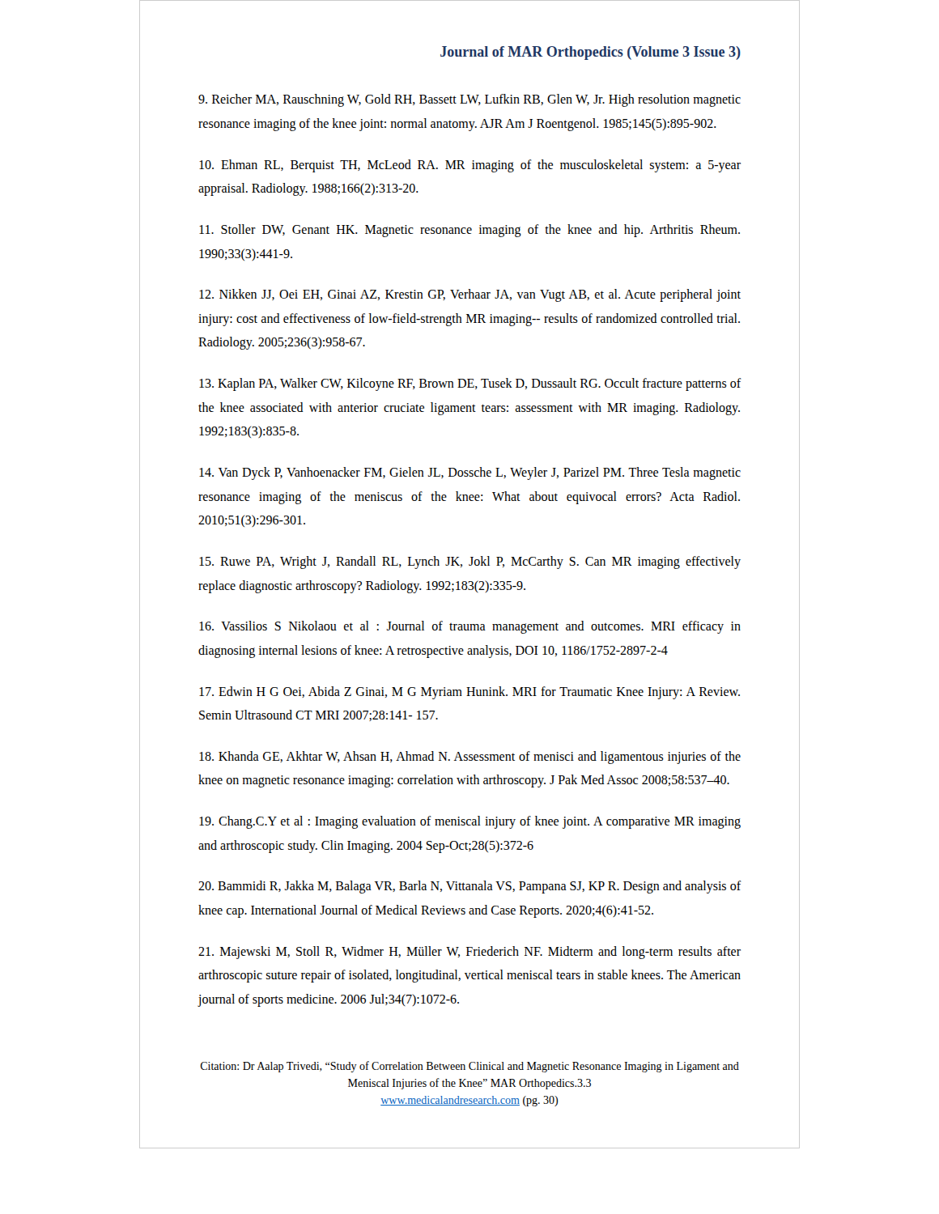Journal of MAR Orthopedics (Volume 3 Issue 3)
9. Reicher MA, Rauschning W, Gold RH, Bassett LW, Lufkin RB, Glen W, Jr. High resolution magnetic resonance imaging of the knee joint: normal anatomy. AJR Am J Roentgenol. 1985;145(5):895-902.
10. Ehman RL, Berquist TH, McLeod RA. MR imaging of the musculoskeletal system: a 5-year appraisal. Radiology. 1988;166(2):313-20.
11. Stoller DW, Genant HK. Magnetic resonance imaging of the knee and hip. Arthritis Rheum. 1990;33(3):441-9.
12. Nikken JJ, Oei EH, Ginai AZ, Krestin GP, Verhaar JA, van Vugt AB, et al. Acute peripheral joint injury: cost and effectiveness of low-field-strength MR imaging-- results of randomized controlled trial. Radiology. 2005;236(3):958-67.
13. Kaplan PA, Walker CW, Kilcoyne RF, Brown DE, Tusek D, Dussault RG. Occult fracture patterns of the knee associated with anterior cruciate ligament tears: assessment with MR imaging. Radiology. 1992;183(3):835-8.
14. Van Dyck P, Vanhoenacker FM, Gielen JL, Dossche L, Weyler J, Parizel PM. Three Tesla magnetic resonance imaging of the meniscus of the knee: What about equivocal errors? Acta Radiol. 2010;51(3):296-301.
15. Ruwe PA, Wright J, Randall RL, Lynch JK, Jokl P, McCarthy S. Can MR imaging effectively replace diagnostic arthroscopy? Radiology. 1992;183(2):335-9.
16. Vassilios S Nikolaou et al : Journal of trauma management and outcomes. MRI efficacy in diagnosing internal lesions of knee: A retrospective analysis, DOI 10, 1186/1752-2897-2-4
17. Edwin H G Oei, Abida Z Ginai, M G Myriam Hunink. MRI for Traumatic Knee Injury: A Review. Semin Ultrasound CT MRI 2007;28:141- 157.
18. Khanda GE, Akhtar W, Ahsan H, Ahmad N. Assessment of menisci and ligamentous injuries of the knee on magnetic resonance imaging: correlation with arthroscopy. J Pak Med Assoc 2008;58:537–40.
19. Chang.C.Y et al : Imaging evaluation of meniscal injury of knee joint. A comparative MR imaging and arthroscopic study. Clin Imaging. 2004 Sep-Oct;28(5):372-6
20. Bammidi R, Jakka M, Balaga VR, Barla N, Vittanala VS, Pampana SJ, KP R. Design and analysis of knee cap. International Journal of Medical Reviews and Case Reports. 2020;4(6):41-52.
21. Majewski M, Stoll R, Widmer H, Müller W, Friederich NF. Midterm and long-term results after arthroscopic suture repair of isolated, longitudinal, vertical meniscal tears in stable knees. The American journal of sports medicine. 2006 Jul;34(7):1072-6.
Citation: Dr Aalap Trivedi, “Study of Correlation Between Clinical and Magnetic Resonance Imaging in Ligament and Meniscal Injuries of the Knee” MAR Orthopedics.3.3
www.medicalandresearch.com (pg. 30)